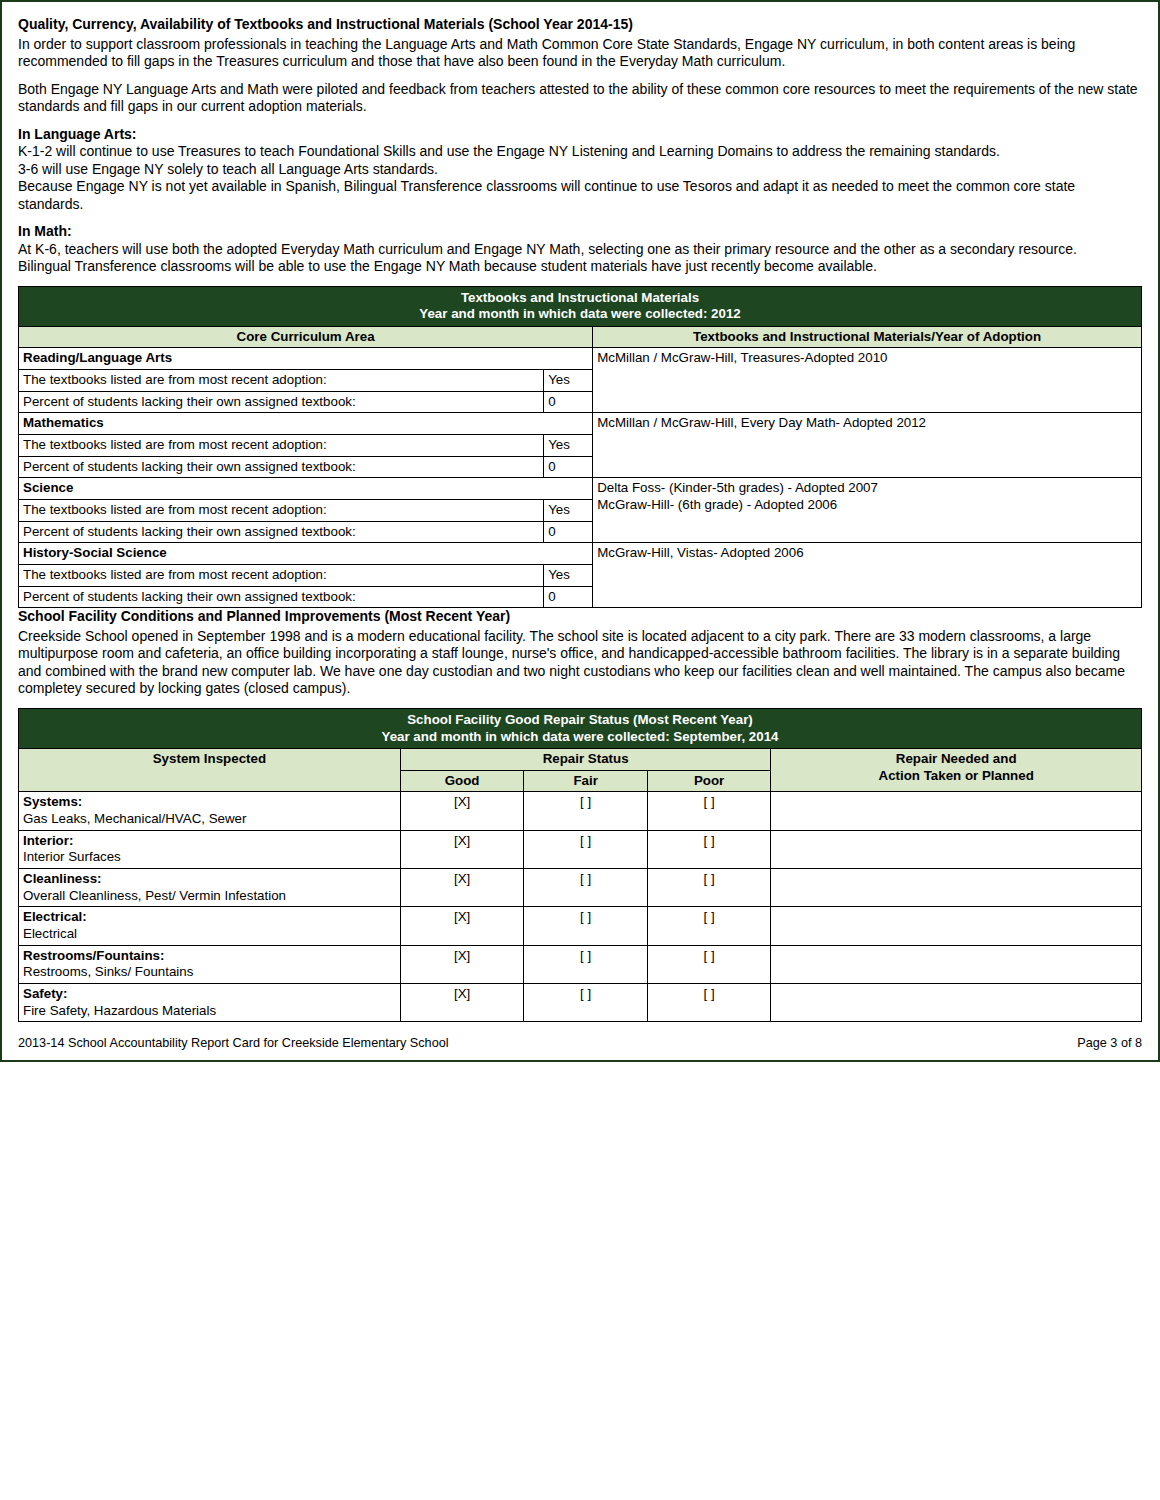Quality, Currency, Availability of Textbooks and Instructional Materials (School Year 2014-15)
In order to support classroom professionals in teaching the Language Arts and Math Common Core State Standards, Engage NY curriculum, in both content areas is being recommended to fill gaps in the Treasures curriculum and those that have also been found in the Everyday Math curriculum.
Both Engage NY Language Arts and Math were piloted and feedback from teachers attested to the ability of these common core resources to meet the requirements of the new state standards and fill gaps in our current adoption materials.
In Language Arts:
K-1-2 will continue to use Treasures to teach Foundational Skills and use the Engage NY Listening and Learning Domains to address the remaining standards.
3-6 will use Engage NY solely to teach all Language Arts standards.
Because Engage NY is not yet available in Spanish, Bilingual Transference classrooms will continue to use Tesoros and adapt it as needed to meet the common core state standards.
In Math:
At K-6, teachers will use both the adopted Everyday Math curriculum and Engage NY Math, selecting one as their primary resource and the other as a secondary resource.
Bilingual Transference classrooms will be able to use the Engage NY Math because student materials have just recently become available.
| Textbooks and Instructional Materials Year and month in which data were collected: 2012 |
| Core Curriculum Area | Textbooks and Instructional Materials/Year of Adoption |
| Reading/Language Arts | McMillan / McGraw-Hill, Treasures-Adopted 2010 |
| The textbooks listed are from most recent adoption: | Yes |
| Percent of students lacking their own assigned textbook: | 0 |
| Mathematics | McMillan / McGraw-Hill, Every Day Math- Adopted 2012 |
| The textbooks listed are from most recent adoption: | Yes |
| Percent of students lacking their own assigned textbook: | 0 |
| Science | Delta Foss- (Kinder-5th grades) - Adopted 2007 McGraw-Hill- (6th grade) - Adopted 2006 |
| The textbooks listed are from most recent adoption: | Yes |
| Percent of students lacking their own assigned textbook: | 0 |
| History-Social Science | McGraw-Hill, Vistas- Adopted 2006 |
| The textbooks listed are from most recent adoption: | Yes |
| Percent of students lacking their own assigned textbook: | 0 |
School Facility Conditions and Planned Improvements (Most Recent Year)
Creekside School opened in September 1998 and is a modern educational facility. The school site is located adjacent to a city park. There are 33 modern classrooms, a large multipurpose room and cafeteria, an office building incorporating a staff lounge, nurse's office, and handicapped-accessible bathroom facilities. The library is in a separate building and combined with the brand new computer lab. We have one day custodian and two night custodians who keep our facilities clean and well maintained. The campus also became completey secured by locking gates (closed campus).
| School Facility Good Repair Status (Most Recent Year) Year and month in which data were collected: September, 2014 |
| System Inspected | Repair Status | Repair Needed and Action Taken or Planned |
| Good | Fair | Poor |
| Systems: Gas Leaks, Mechanical/HVAC, Sewer | [X] | [ ] | [ ] | |
| Interior: Interior Surfaces | [X] | [ ] | [ ] | |
| Cleanliness: Overall Cleanliness, Pest/ Vermin Infestation | [X] | [ ] | [ ] | |
| Electrical: Electrical | [X] | [ ] | [ ] | |
| Restrooms/Fountains: Restrooms, Sinks/ Fountains | [X] | [ ] | [ ] | |
| Safety: Fire Safety, Hazardous Materials | [X] | [ ] | [ ] | |
2013-14 School Accountability Report Card for Creekside Elementary School
Page 3 of 8